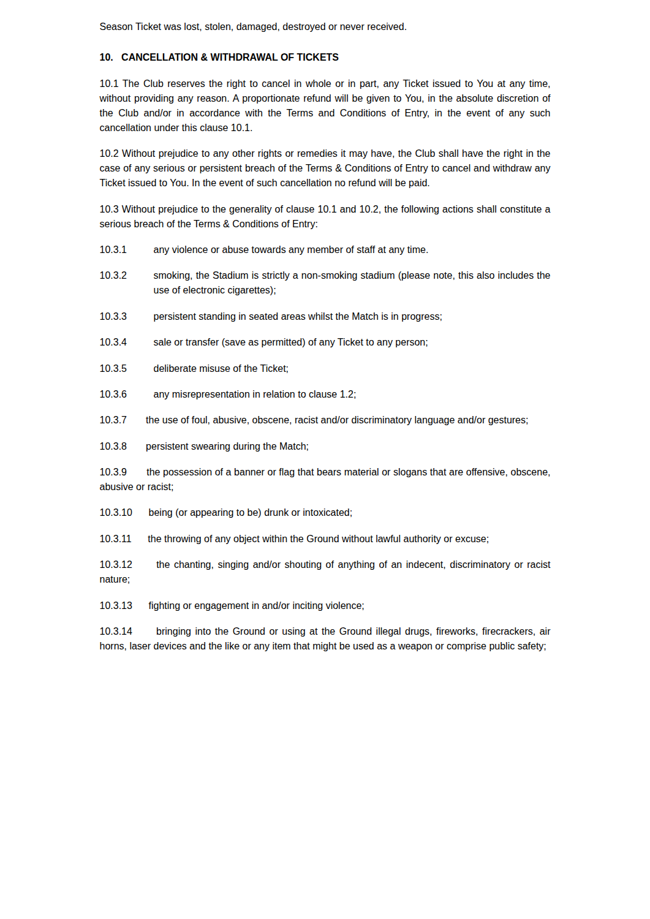Season Ticket was lost, stolen, damaged, destroyed or never received.
10. CANCELLATION & WITHDRAWAL OF TICKETS
10.1 The Club reserves the right to cancel in whole or in part, any Ticket issued to You at any time, without providing any reason. A proportionate refund will be given to You, in the absolute discretion of the Club and/or in accordance with the Terms and Conditions of Entry, in the event of any such cancellation under this clause 10.1.
10.2 Without prejudice to any other rights or remedies it may have, the Club shall have the right in the case of any serious or persistent breach of the Terms & Conditions of Entry to cancel and withdraw any Ticket issued to You. In the event of such cancellation no refund will be paid.
10.3 Without prejudice to the generality of clause 10.1 and 10.2, the following actions shall constitute a serious breach of the Terms & Conditions of Entry:
10.3.1 any violence or abuse towards any member of staff at any time.
10.3.2 smoking, the Stadium is strictly a non-smoking stadium (please note, this also includes the use of electronic cigarettes);
10.3.3 persistent standing in seated areas whilst the Match is in progress;
10.3.4 sale or transfer (save as permitted) of any Ticket to any person;
10.3.5 deliberate misuse of the Ticket;
10.3.6 any misrepresentation in relation to clause 1.2;
10.3.7 the use of foul, abusive, obscene, racist and/or discriminatory language and/or gestures;
10.3.8 persistent swearing during the Match;
10.3.9 the possession of a banner or flag that bears material or slogans that are offensive, obscene, abusive or racist;
10.3.10 being (or appearing to be) drunk or intoxicated;
10.3.11 the throwing of any object within the Ground without lawful authority or excuse;
10.3.12 the chanting, singing and/or shouting of anything of an indecent, discriminatory or racist nature;
10.3.13 fighting or engagement in and/or inciting violence;
10.3.14 bringing into the Ground or using at the Ground illegal drugs, fireworks, firecrackers, air horns, laser devices and the like or any item that might be used as a weapon or comprise public safety;